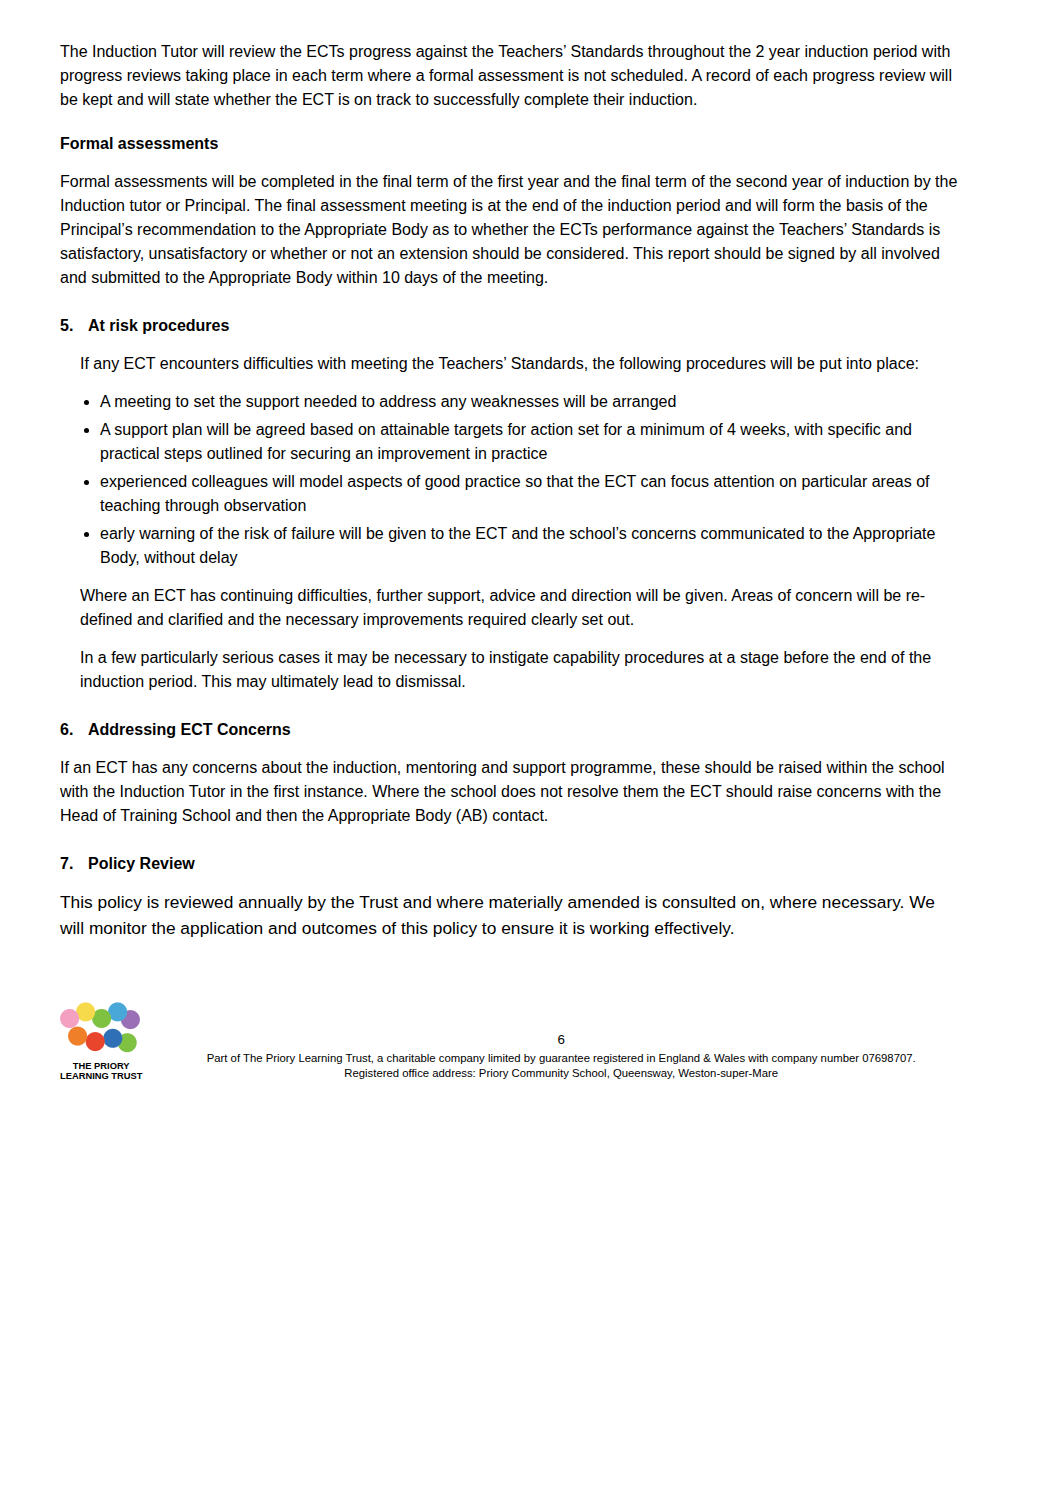The Induction Tutor will review the ECTs progress against the Teachers’ Standards throughout the 2 year induction period with progress reviews taking place in each term where a formal assessment is not scheduled. A record of each progress review will be kept and will state whether the ECT is on track to successfully complete their induction.
Formal assessments
Formal assessments will be completed in the final term of the first year and the final term of the second year of induction by the Induction tutor or Principal. The final assessment meeting is at the end of the induction period and will form the basis of the Principal’s recommendation to the Appropriate Body as to whether the ECTs performance against the Teachers’ Standards is satisfactory, unsatisfactory or whether or not an extension should be considered. This report should be signed by all involved and submitted to the Appropriate Body within 10 days of the meeting.
5. At risk procedures
If any ECT encounters difficulties with meeting the Teachers’ Standards, the following procedures will be put into place:
A meeting to set the support needed to address any weaknesses will be arranged
A support plan will be agreed based on attainable targets for action set for a minimum of 4 weeks, with specific and practical steps outlined for securing an improvement in practice
experienced colleagues will model aspects of good practice so that the ECT can focus attention on particular areas of teaching through observation
early warning of the risk of failure will be given to the ECT and the school’s concerns communicated to the Appropriate Body, without delay
Where an ECT has continuing difficulties, further support, advice and direction will be given. Areas of concern will be re-defined and clarified and the necessary improvements required clearly set out.
In a few particularly serious cases it may be necessary to instigate capability procedures at a stage before the end of the induction period. This may ultimately lead to dismissal.
6. Addressing ECT Concerns
If an ECT has any concerns about the induction, mentoring and support programme, these should be raised within the school with the Induction Tutor in the first instance. Where the school does not resolve them the ECT should raise concerns with the Head of Training School and then the Appropriate Body (AB) contact.
7. Policy Review
This policy is reviewed annually by the Trust and where materially amended is consulted on, where necessary. We will monitor the application and outcomes of this policy to ensure it is working effectively.
THE PRIORY
LEARNING TRUST
6
Part of The Priory Learning Trust, a charitable company limited by guarantee registered in England & Wales with company number 07698707.
Registered office address: Priory Community School, Queensway, Weston-super-Mare